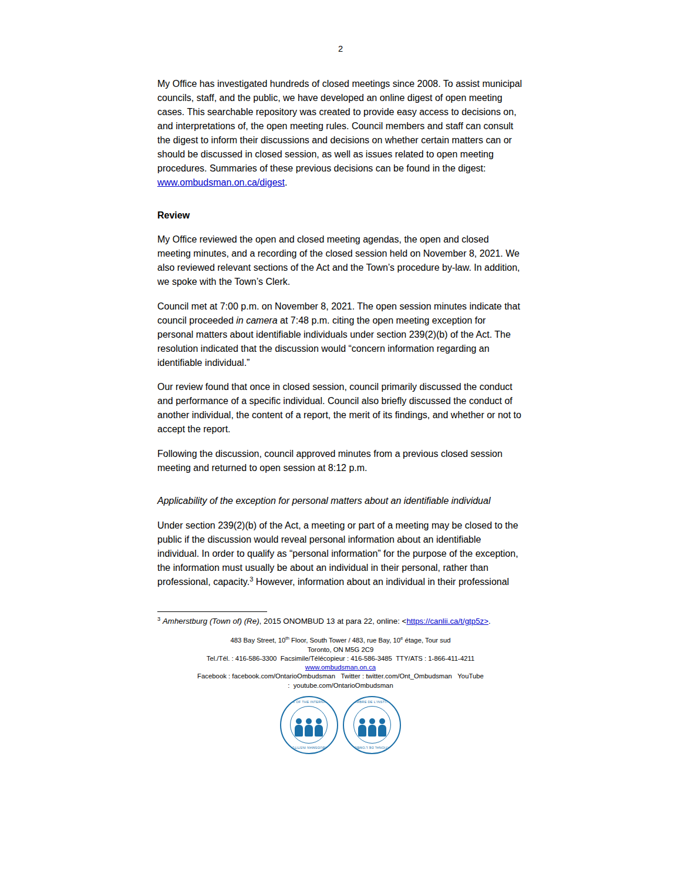2
My Office has investigated hundreds of closed meetings since 2008. To assist municipal councils, staff, and the public, we have developed an online digest of open meeting cases. This searchable repository was created to provide easy access to decisions on, and interpretations of, the open meeting rules. Council members and staff can consult the digest to inform their discussions and decisions on whether certain matters can or should be discussed in closed session, as well as issues related to open meeting procedures. Summaries of these previous decisions can be found in the digest: www.ombudsman.on.ca/digest.
Review
My Office reviewed the open and closed meeting agendas, the open and closed meeting minutes, and a recording of the closed session held on November 8, 2021. We also reviewed relevant sections of the Act and the Town’s procedure by-law. In addition, we spoke with the Town’s Clerk.
Council met at 7:00 p.m. on November 8, 2021. The open session minutes indicate that council proceeded in camera at 7:48 p.m. citing the open meeting exception for personal matters about identifiable individuals under section 239(2)(b) of the Act. The resolution indicated that the discussion would “concern information regarding an identifiable individual.”
Our review found that once in closed session, council primarily discussed the conduct and performance of a specific individual. Council also briefly discussed the conduct of another individual, the content of a report, the merit of its findings, and whether or not to accept the report.
Following the discussion, council approved minutes from a previous closed session meeting and returned to open session at 8:12 p.m.
Applicability of the exception for personal matters about an identifiable individual
Under section 239(2)(b) of the Act, a meeting or part of a meeting may be closed to the public if the discussion would reveal personal information about an identifiable individual. In order to qualify as “personal information” for the purpose of the exception, the information must usually be about an individual in their personal, rather than professional, capacity.3 However, information about an individual in their professional
3 Amherstburg (Town of) (Re), 2015 ONOMBUD 13 at para 22, online: <https://canlii.ca/t/gtp5z>.
483 Bay Street, 10th Floor, South Tower / 483, rue Bay, 10e étage, Tour sud
Toronto, ON M5G 2C9
Tel./Tél. : 416-586-3300 Facsimile/Télécopieur : 416-586-3485 TTY/ATS : 1-866-411-4211
www.ombudsman.on.ca
Facebook : facebook.com/OntarioOmbudsman Twitter : twitter.com/Ont_Ombudsman YouTube : youtube.com/OntarioOmbudsman
MEMBER OF THE INTERNATIONAL OMBUDSMAN INSTITUTE
MEMBRE DE L'INSTITUT INTERNATIONAL DE L'OMBUDSMAN